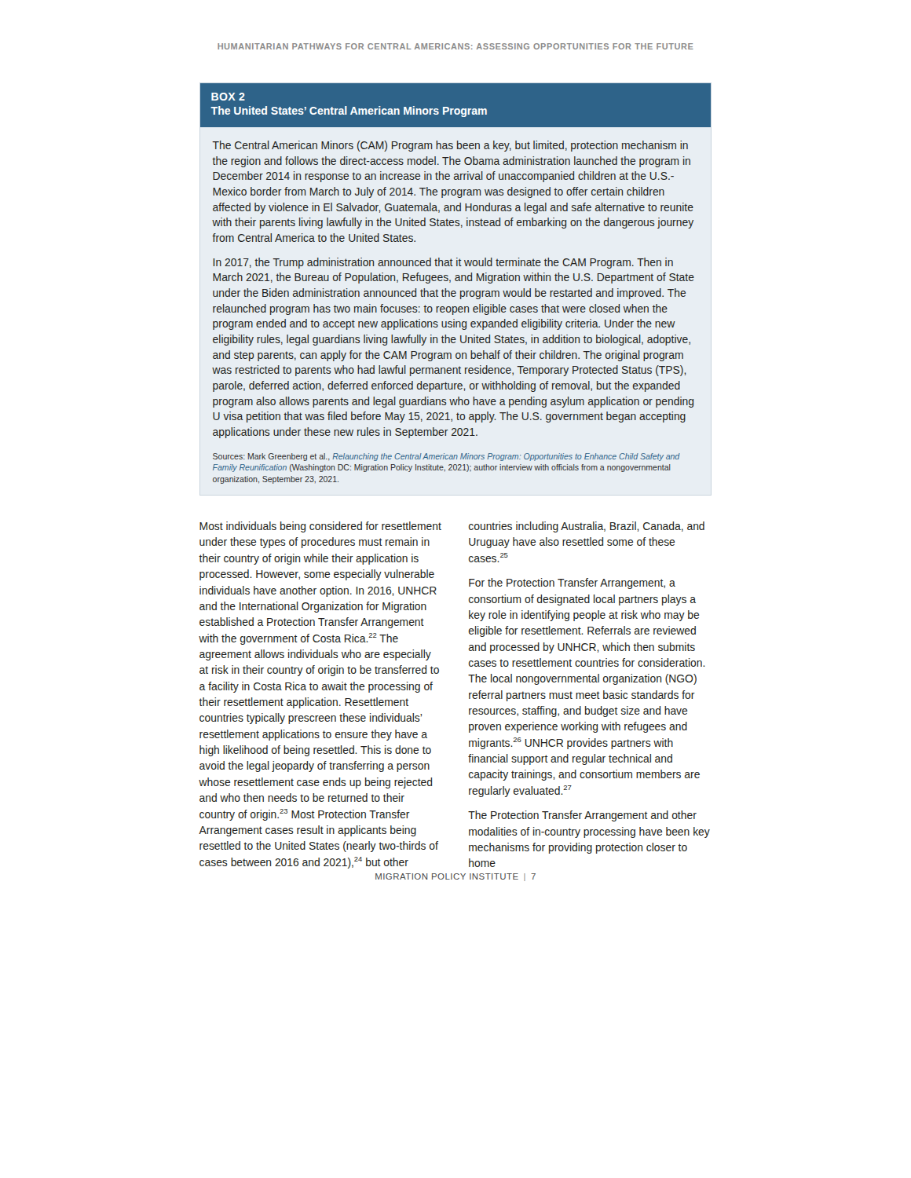Humanitarian Pathways for Central Americans: Assessing Opportunities for the Future
BOX 2 The United States’ Central American Minors Program
The Central American Minors (CAM) Program has been a key, but limited, protection mechanism in the region and follows the direct-access model. The Obama administration launched the program in December 2014 in response to an increase in the arrival of unaccompanied children at the U.S.-Mexico border from March to July of 2014. The program was designed to offer certain children affected by violence in El Salvador, Guatemala, and Honduras a legal and safe alternative to reunite with their parents living lawfully in the United States, instead of embarking on the dangerous journey from Central America to the United States.
In 2017, the Trump administration announced that it would terminate the CAM Program. Then in March 2021, the Bureau of Population, Refugees, and Migration within the U.S. Department of State under the Biden administration announced that the program would be restarted and improved. The relaunched program has two main focuses: to reopen eligible cases that were closed when the program ended and to accept new applications using expanded eligibility criteria. Under the new eligibility rules, legal guardians living lawfully in the United States, in addition to biological, adoptive, and step parents, can apply for the CAM Program on behalf of their children. The original program was restricted to parents who had lawful permanent residence, Temporary Protected Status (TPS), parole, deferred action, deferred enforced departure, or withholding of removal, but the expanded program also allows parents and legal guardians who have a pending asylum application or pending U visa petition that was filed before May 15, 2021, to apply. The U.S. government began accepting applications under these new rules in September 2021.
Sources: Mark Greenberg et al., Relaunching the Central American Minors Program: Opportunities to Enhance Child Safety and Family Reunification (Washington DC: Migration Policy Institute, 2021); author interview with officials from a nongovernmental organization, September 23, 2021.
Most individuals being considered for resettlement under these types of procedures must remain in their country of origin while their application is processed. However, some especially vulnerable individuals have another option. In 2016, UNHCR and the International Organization for Migration established a Protection Transfer Arrangement with the government of Costa Rica.22 The agreement allows individuals who are especially at risk in their country of origin to be transferred to a facility in Costa Rica to await the processing of their resettlement application. Resettlement countries typically prescreen these individuals’ resettlement applications to ensure they have a high likelihood of being resettled. This is done to avoid the legal jeopardy of transferring a person whose resettlement case ends up being rejected and who then needs to be returned to their country of origin.23 Most Protection Transfer Arrangement cases result in applicants being resettled to the United States (nearly two-thirds of cases between 2016 and 2021),24 but other countries including Australia, Brazil, Canada, and Uruguay have also resettled some of these cases.25
For the Protection Transfer Arrangement, a consortium of designated local partners plays a key role in identifying people at risk who may be eligible for resettlement. Referrals are reviewed and processed by UNHCR, which then submits cases to resettlement countries for consideration. The local nongovernmental organization (NGO) referral partners must meet basic standards for resources, staffing, and budget size and have proven experience working with refugees and migrants.26 UNHCR provides partners with financial support and regular technical and capacity trainings, and consortium members are regularly evaluated.27
The Protection Transfer Arrangement and other modalities of in-country processing have been key mechanisms for providing protection closer to home
MIGRATION POLICY INSTITUTE|7